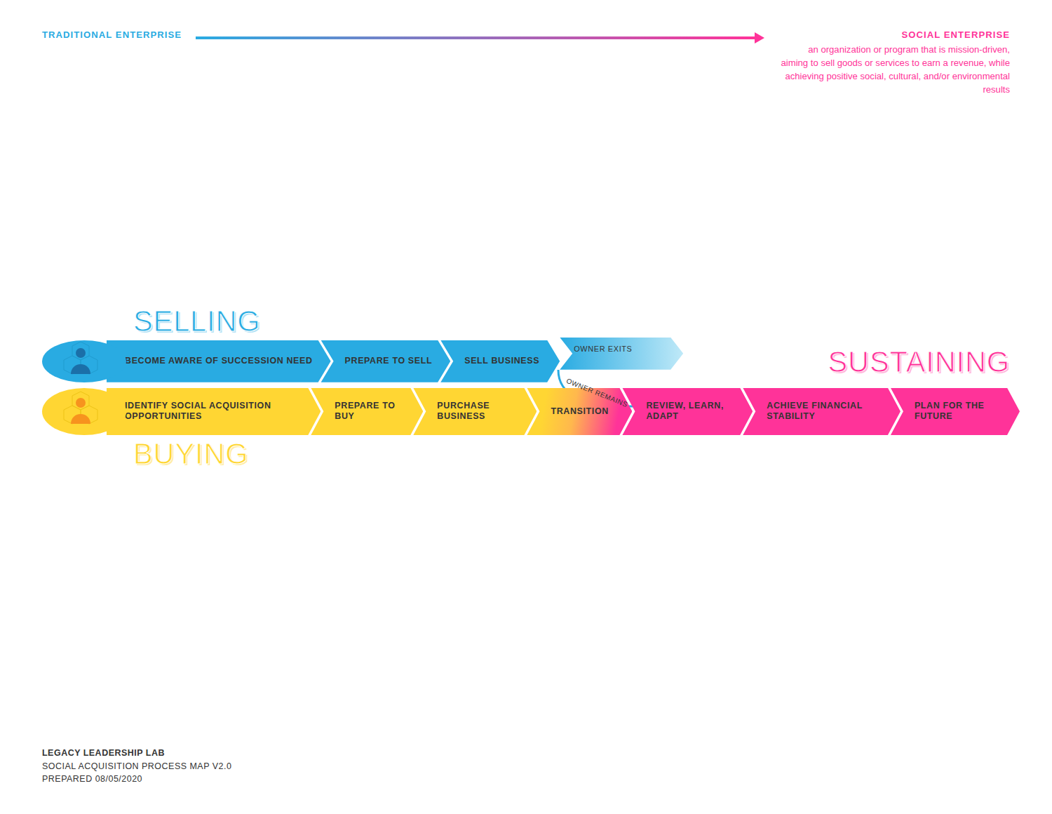TRADITIONAL ENTERPRISE
SOCIAL ENTERPRISE an organization or program that is mission-driven, aiming to sell goods or services to earn a revenue, while achieving positive social, cultural, and/or environmental results
SELLING
SUSTAINING
BECOME AWARE OF SUCCESSION NEED
PREPARE TO SELL
SELL BUSINESS
OWNER EXITS
OWNER REMAINS
IDENTIFY SOCIAL ACQUISITION OPPORTUNITIES
PREPARE TO BUY
PURCHASE BUSINESS
TRANSITION
REVIEW, LEARN, ADAPT
ACHIEVE FINANCIAL STABILITY
PLAN FOR THE FUTURE
BUYING
LEGACY LEADERSHIP LAB
SOCIAL ACQUISITION PROCESS MAP V2.0
PREPARED 08/05/2020